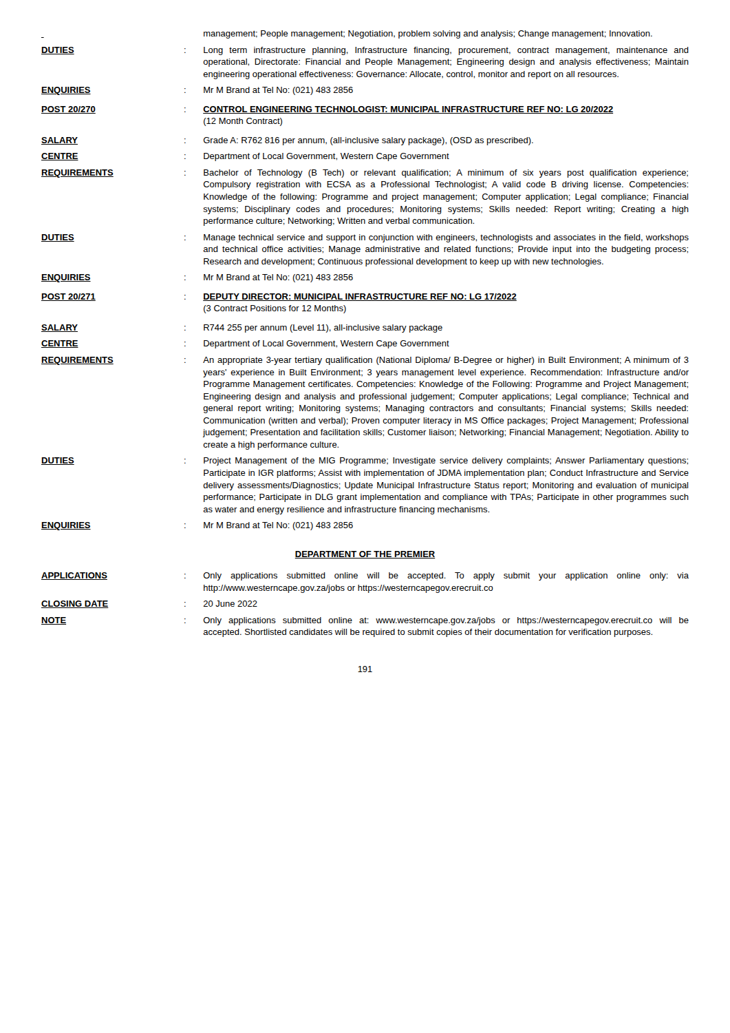| | | management; People management; Negotiation, problem solving and analysis; Change management; Innovation. |
| DUTIES | : | Long term infrastructure planning, Infrastructure financing, procurement, contract management, maintenance and operational, Directorate: Financial and People Management; Engineering design and analysis effectiveness; Maintain engineering operational effectiveness: Governance: Allocate, control, monitor and report on all resources. |
| ENQUIRIES | : | Mr M Brand at Tel No: (021) 483 2856 |
| POST 20/270 | : | CONTROL ENGINEERING TECHNOLOGIST: MUNICIPAL INFRASTRUCTURE REF NO: LG 20/2022 (12 Month Contract) |
| SALARY | : | Grade A: R762 816 per annum, (all-inclusive salary package), (OSD as prescribed). |
| CENTRE | : | Department of Local Government, Western Cape Government |
| REQUIREMENTS | : | Bachelor of Technology (B Tech) or relevant qualification; A minimum of six years post qualification experience; Compulsory registration with ECSA as a Professional Technologist; A valid code B driving license. Competencies: Knowledge of the following: Programme and project management; Computer application; Legal compliance; Financial systems; Disciplinary codes and procedures; Monitoring systems; Skills needed: Report writing; Creating a high performance culture; Networking; Written and verbal communication. |
| DUTIES | : | Manage technical service and support in conjunction with engineers, technologists and associates in the field, workshops and technical office activities; Manage administrative and related functions; Provide input into the budgeting process; Research and development; Continuous professional development to keep up with new technologies. |
| ENQUIRIES | : | Mr M Brand at Tel No: (021) 483 2856 |
| POST 20/271 | : | DEPUTY DIRECTOR: MUNICIPAL INFRASTRUCTURE REF NO: LG 17/2022 (3 Contract Positions for 12 Months) |
| SALARY | : | R744 255 per annum (Level 11), all-inclusive salary package |
| CENTRE | : | Department of Local Government, Western Cape Government |
| REQUIREMENTS | : | An appropriate 3-year tertiary qualification (National Diploma/ B-Degree or higher) in Built Environment; A minimum of 3 years' experience in Built Environment; 3 years management level experience. Recommendation: Infrastructure and/or Programme Management certificates. Competencies: Knowledge of the Following: Programme and Project Management; Engineering design and analysis and professional judgement; Computer applications; Legal compliance; Technical and general report writing; Monitoring systems; Managing contractors and consultants; Financial systems; Skills needed: Communication (written and verbal); Proven computer literacy in MS Office packages; Project Management; Professional judgement; Presentation and facilitation skills; Customer liaison; Networking; Financial Management; Negotiation. Ability to create a high performance culture. |
| DUTIES | : | Project Management of the MIG Programme; Investigate service delivery complaints; Answer Parliamentary questions; Participate in IGR platforms; Assist with implementation of JDMA implementation plan; Conduct Infrastructure and Service delivery assessments/Diagnostics; Update Municipal Infrastructure Status report; Monitoring and evaluation of municipal performance; Participate in DLG grant implementation and compliance with TPAs; Participate in other programmes such as water and energy resilience and infrastructure financing mechanisms. |
| ENQUIRIES | : | Mr M Brand at Tel No: (021) 483 2856 |
DEPARTMENT OF THE PREMIER
| APPLICATIONS | : | Only applications submitted online will be accepted. To apply submit your application online only: via http://www.westerncape.gov.za/jobs or https://westerncapegov.erecruit.co |
| CLOSING DATE | : | 20 June 2022 |
| NOTE | : | Only applications submitted online at: www.westerncape.gov.za/jobs or https://westerncapegov.erecruit.co will be accepted. Shortlisted candidates will be required to submit copies of their documentation for verification purposes. |
191